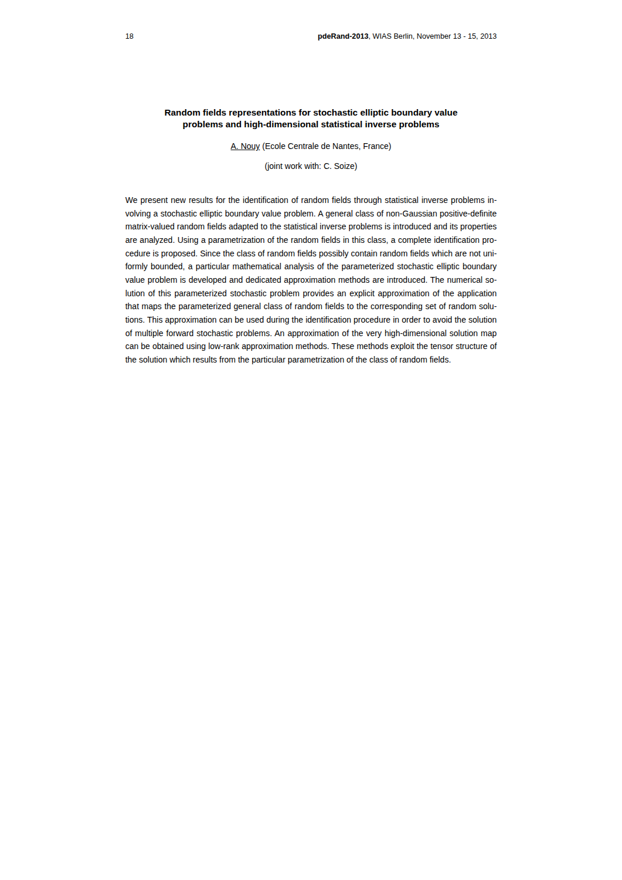18 pdeRand-2013, WIAS Berlin, November 13 - 15, 2013
Random fields representations for stochastic elliptic boundary value
problems and high-dimensional statistical inverse problems
A. Nouy (Ecole Centrale de Nantes, France)
(joint work with: C. Soize)
We present new results for the identification of random fields through statistical inverse problems involving a stochastic elliptic boundary value problem. A general class of non-Gaussian positive-definite matrix-valued random fields adapted to the statistical inverse problems is introduced and its properties are analyzed. Using a parametrization of the random fields in this class, a complete identification procedure is proposed. Since the class of random fields possibly contain random fields which are not uniformly bounded, a particular mathematical analysis of the parameterized stochastic elliptic boundary value problem is developed and dedicated approximation methods are introduced. The numerical solution of this parameterized stochastic problem provides an explicit approximation of the application that maps the parameterized general class of random fields to the corresponding set of random solutions. This approximation can be used during the identification procedure in order to avoid the solution of multiple forward stochastic problems. An approximation of the very high-dimensional solution map can be obtained using low-rank approximation methods. These methods exploit the tensor structure of the solution which results from the particular parametrization of the class of random fields.